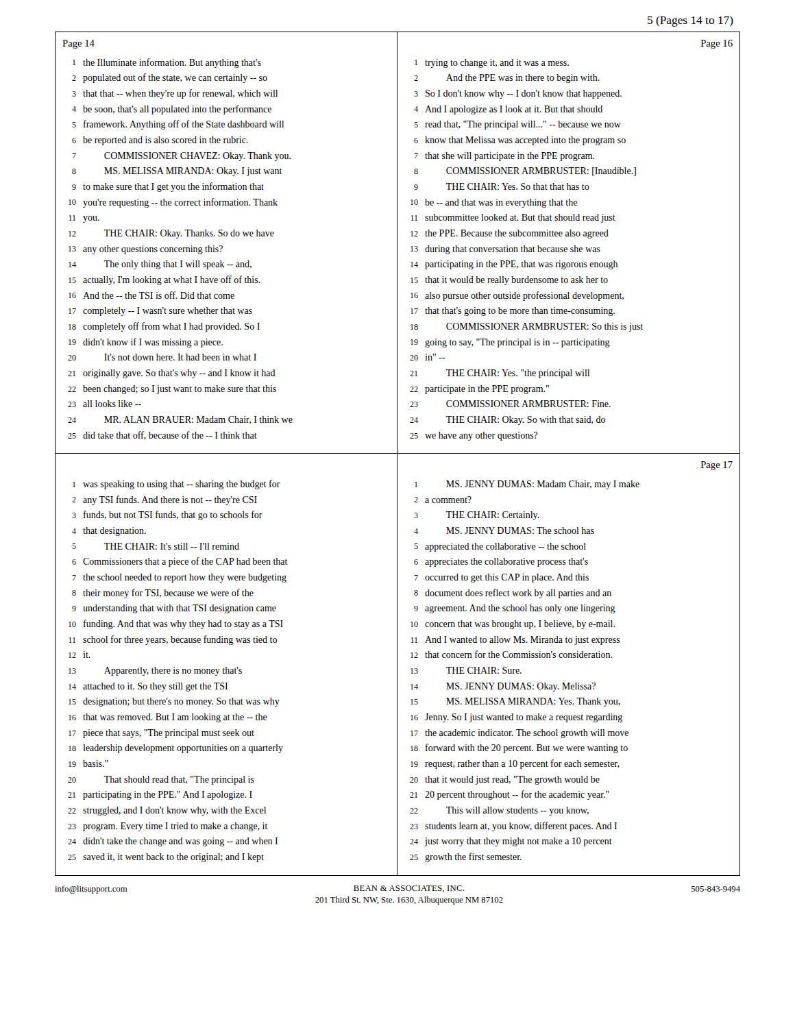5 (Pages 14 to 17)
Page 14
the Illuminate information. But anything that's
populated out of the state, we can certainly -- so
that that -- when they're up for renewal, which will
be soon, that's all populated into the performance
framework. Anything off of the State dashboard will
be reported and is also scored in the rubric.
COMMISSIONER CHAVEZ: Okay. Thank you.
MS. MELISSA MIRANDA: Okay. I just want
to make sure that I get you the information that
you're requesting -- the correct information. Thank
you.
THE CHAIR: Okay. Thanks. So do we have
any other questions concerning this?
The only thing that I will speak -- and,
actually, I'm looking at what I have off of this.
And the -- the TSI is off. Did that come
completely -- I wasn't sure whether that was
completely off from what I had provided. So I
didn't know if I was missing a piece.
It's not down here. It had been in what I
originally gave. So that's why -- and I know it had
been changed; so I just want to make sure that this
all looks like --
MR. ALAN BRAUER: Madam Chair, I think we
did take that off, because of the -- I think that
Page 16
trying to change it, and it was a mess.
And the PPE was in there to begin with.
So I don't know why -- I don't know that happened.
And I apologize as I look at it. But that should
read that, "The principal will..." -- because we now
know that Melissa was accepted into the program so
that she will participate in the PPE program.
COMMISSIONER ARMBRUSTER: [Inaudible.]
THE CHAIR: Yes. So that that has to
be -- and that was in everything that the
subcommittee looked at. But that should read just
the PPE. Because the subcommittee also agreed
during that conversation that because she was
participating in the PPE, that was rigorous enough
that it would be really burdensome to ask her to
also pursue other outside professional development,
that that's going to be more than time-consuming.
COMMISSIONER ARMBRUSTER: So this is just
going to say, "The principal is in -- participating
in" --
THE CHAIR: Yes. "the principal will
participate in the PPE program."
COMMISSIONER ARMBRUSTER: Fine.
THE CHAIR: Okay. So with that said, do
we have any other questions?
was speaking to using that -- sharing the budget for
any TSI funds. And there is not -- they're CSI
funds, but not TSI funds, that go to schools for
that designation.
THE CHAIR: It's still -- I'll remind
Commissioners that a piece of the CAP had been that
the school needed to report how they were budgeting
their money for TSI, because we were of the
understanding that with that TSI designation came
funding. And that was why they had to stay as a TSI
school for three years, because funding was tied to
it.
Apparently, there is no money that's
attached to it. So they still get the TSI
designation; but there's no money. So that was why
that was removed. But I am looking at the -- the
piece that says, "The principal must seek out
leadership development opportunities on a quarterly
basis."
That should read that, "The principal is
participating in the PPE." And I apologize. I
struggled, and I don't know why, with the Excel
program. Every time I tried to make a change, it
didn't take the change and was going -- and when I
saved it, it went back to the original; and I kept
Page 17
MS. JENNY DUMAS: Madam Chair, may I make
a comment?
THE CHAIR: Certainly.
MS. JENNY DUMAS: The school has
appreciated the collaborative -- the school
appreciates the collaborative process that's
occurred to get this CAP in place. And this
document does reflect work by all parties and an
agreement. And the school has only one lingering
concern that was brought up, I believe, by e-mail.
And I wanted to allow Ms. Miranda to just express
that concern for the Commission's consideration.
THE CHAIR: Sure.
MS. JENNY DUMAS: Okay. Melissa?
MS. MELISSA MIRANDA: Yes. Thank you,
Jenny. So I just wanted to make a request regarding
the academic indicator. The school growth will move
forward with the 20 percent. But we were wanting to
request, rather than a 10 percent for each semester,
that it would just read, "The growth would be
20 percent throughout -- for the academic year."
This will allow students -- you know,
students learn at, you know, different paces. And I
just worry that they might not make a 10 percent
growth the first semester.
info@litsupport.com
BEAN & ASSOCIATES, INC.
201 Third St. NW, Ste. 1630, Albuquerque NM 87102
505-843-9494